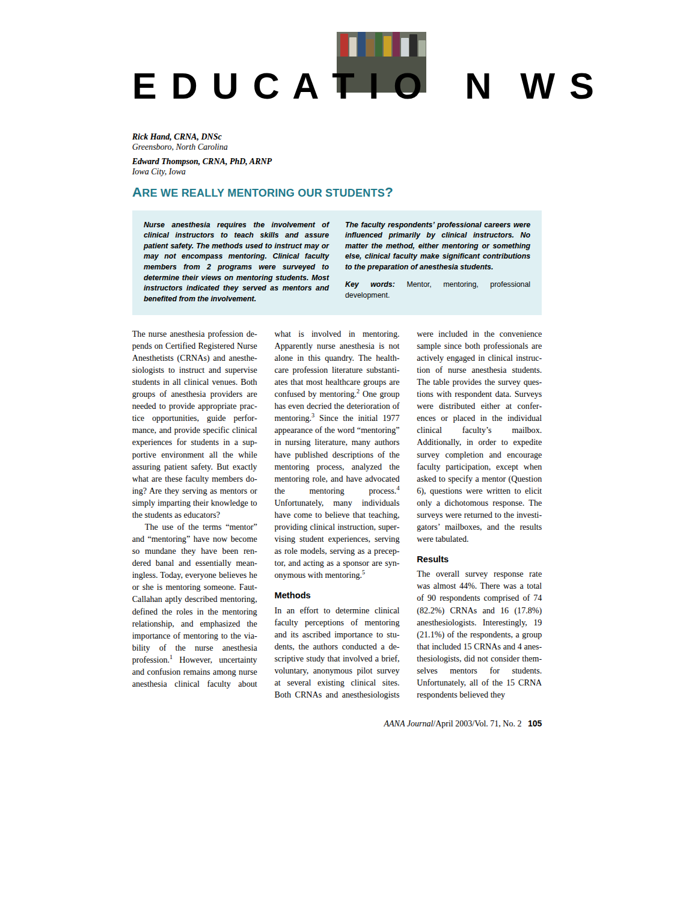E D U C A T I ON NEW S
Rick Hand, CRNA, DNSc
Greensboro, North Carolina
Edward Thompson, CRNA, PhD, ARNP
Iowa City, Iowa
ARE WE REALLY MENTORING OUR STUDENTS?
Nurse anesthesia requires the involvement of clinical instructors to teach skills and assure patient safety. The methods used to instruct may or may not encompass mentoring. Clinical faculty members from 2 programs were surveyed to determine their views on mentoring students. Most instructors indicated they served as mentors and benefited from the involvement.
The faculty respondents’ professional careers were influenced primarily by clinical instructors. No matter the method, either mentoring or something else, clinical faculty make significant contributions to the preparation of anesthesia students.
Key words: Mentor, mentoring, professional development.
The nurse anesthesia profession depends on Certified Registered Nurse Anesthetists (CRNAs) and anesthesiologists to instruct and supervise students in all clinical venues. Both groups of anesthesia providers are needed to provide appropriate practice opportunities, guide performance, and provide specific clinical experiences for students in a supportive environment all the while assuring patient safety. But exactly what are these faculty members doing? Are they serving as mentors or simply imparting their knowledge to the students as educators?
The use of the terms “mentor” and “mentoring” have now become so mundane they have been rendered banal and essentially meaningless. Today, everyone believes he or she is mentoring someone. Faut-Callahan aptly described mentoring, defined the roles in the mentoring relationship, and emphasized the importance of mentoring to the viability of the nurse anesthesia profession.1 However, uncertainty and confusion remains among nurse anesthesia clinical faculty about what is involved in mentoring. Apparently nurse anesthesia is not alone in this quandry. The healthcare profession literature substantiates that most healthcare groups are confused by mentoring.2 One group has even decried the deterioration of mentoring.3 Since the initial 1977 appearance of the word “mentoring” in nursing literature, many authors have published descriptions of the mentoring process, analyzed the mentoring role, and have advocated the mentoring process.4 Unfortunately, many individuals have come to believe that teaching, providing clinical instruction, supervising student experiences, serving as role models, serving as a preceptor, and acting as a sponsor are synonymous with mentoring.5
Methods
In an effort to determine clinical faculty perceptions of mentoring and its ascribed importance to students, the authors conducted a descriptive study that involved a brief, voluntary, anonymous pilot survey at several existing clinical sites. Both CRNAs and anesthesiologists were included in the convenience sample since both professionals are actively engaged in clinical instruction of nurse anesthesia students. The table provides the survey questions with respondent data. Surveys were distributed either at conferences or placed in the individual clinical faculty’s mailbox. Additionally, in order to expedite survey completion and encourage faculty participation, except when asked to specify a mentor (Question 6), questions were written to elicit only a dichotomous response. The surveys were returned to the investigators’ mailboxes, and the results were tabulated.
Results
The overall survey response rate was almost 44%. There was a total of 90 respondents comprised of 74 (82.2%) CRNAs and 16 (17.8%) anesthesiologists. Interestingly, 19 (21.1%) of the respondents, a group that included 15 CRNAs and 4 anesthesiologists, did not consider themselves mentors for students. Unfortunately, all of the 15 CRNA respondents believed they
AANA Journal/April 2003/Vol. 71, No. 2 105